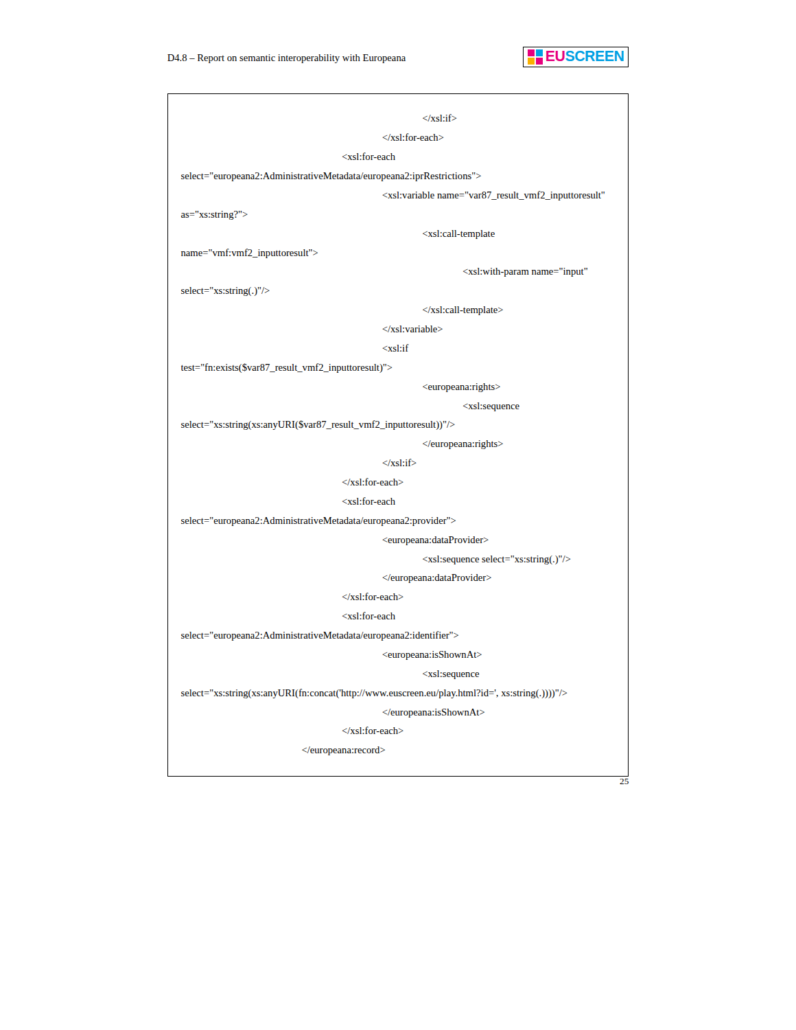D4.8 – Report on semantic interoperability with Europeana
EU SCREEN
</xsl:if>
</xsl:for-each>
<xsl:for-each select="europeana2:AdministrativeMetadata/europeana2:iprRestrictions">
<xsl:variable name="var87_result_vmf2_inputtoresult" as="xs:string?">
<xsl:call-template name="vmf:vmf2_inputtoresult">
<xsl:with-param name="input" select="xs:string(.)"/>
</xsl:call-template>
</xsl:variable>
<xsl:if test="fn:exists($var87_result_vmf2_inputtoresult)">
<europeana:rights>
<xsl:sequence select="xs:string(xs:anyURI($var87_result_vmf2_inputtoresult))"/>
</europeana:rights>
</xsl:if>
</xsl:for-each>
<xsl:for-each select="europeana2:AdministrativeMetadata/europeana2:provider">
<europeana:dataProvider>
<xsl:sequence select="xs:string(.)"/>
</europeana:dataProvider>
</xsl:for-each>
<xsl:for-each select="europeana2:AdministrativeMetadata/europeana2:identifier">
<europeana:isShownAt>
<xsl:sequence select="xs:string(xs:anyURI(fn:concat('http://www.euscreen.eu/play.html?id=', xs:string(.))))"/>
</europeana:isShownAt>
</xsl:for-each>
</europeana:record>
25